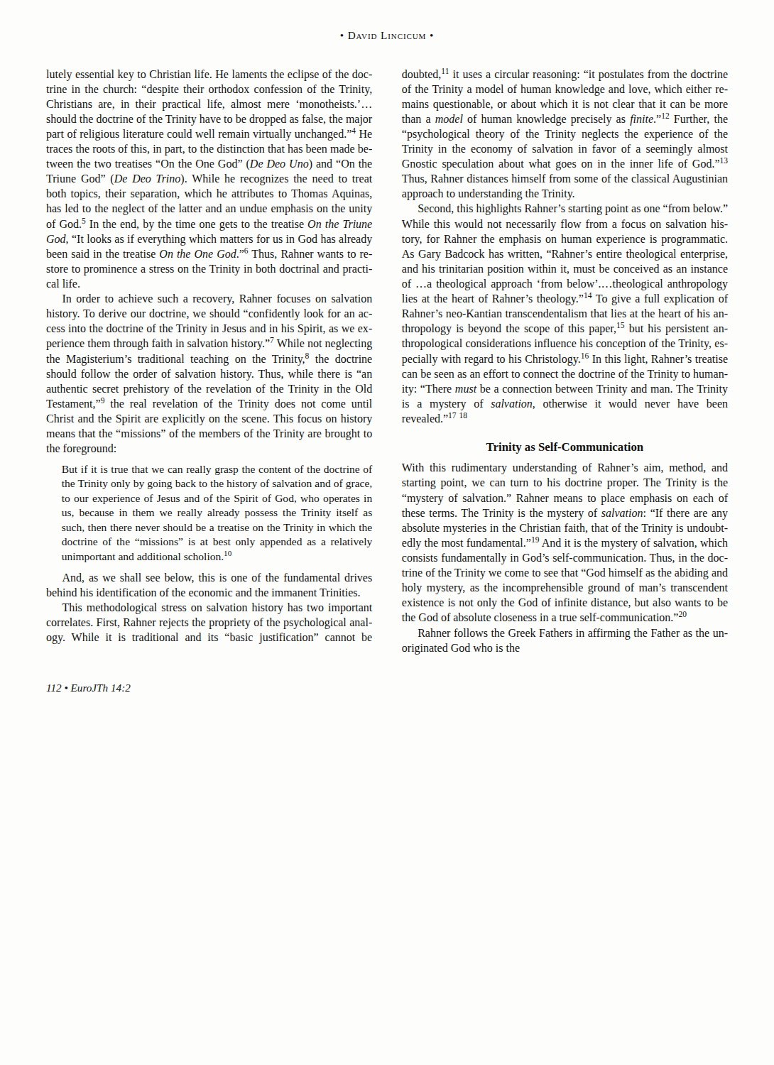• David Lincicum •
lutely essential key to Christian life. He laments the eclipse of the doctrine in the church: “despite their orthodox confession of the Trinity, Christians are, in their practical life, almost mere ‘monotheists.’…should the doctrine of the Trinity have to be dropped as false, the major part of religious literature could well remain virtually unchanged.”4 He traces the roots of this, in part, to the distinction that has been made between the two treatises “On the One God” (De Deo Uno) and “On the Triune God” (De Deo Trino). While he recognizes the need to treat both topics, their separation, which he attributes to Thomas Aquinas, has led to the neglect of the latter and an undue emphasis on the unity of God.5 In the end, by the time one gets to the treatise On the Triune God, “It looks as if everything which matters for us in God has already been said in the treatise On the One God.”6 Thus, Rahner wants to restore to prominence a stress on the Trinity in both doctrinal and practical life.
In order to achieve such a recovery, Rahner focuses on salvation history. To derive our doctrine, we should “confidently look for an access into the doctrine of the Trinity in Jesus and in his Spirit, as we experience them through faith in salvation history.”7 While not neglecting the Magisterium’s traditional teaching on the Trinity,8 the doctrine should follow the order of salvation history. Thus, while there is “an authentic secret prehistory of the revelation of the Trinity in the Old Testament,”9 the real revelation of the Trinity does not come until Christ and the Spirit are explicitly on the scene. This focus on history means that the “missions” of the members of the Trinity are brought to the foreground:
But if it is true that we can really grasp the content of the doctrine of the Trinity only by going back to the history of salvation and of grace, to our experience of Jesus and of the Spirit of God, who operates in us, because in them we really already possess the Trinity itself as such, then there never should be a treatise on the Trinity in which the doctrine of the “missions” is at best only appended as a relatively unimportant and additional scholion.10
And, as we shall see below, this is one of the fundamental drives behind his identification of the economic and the immanent Trinities.
This methodological stress on salvation history has two important correlates. First, Rahner rejects the propriety of the psychological analogy. While it is traditional and its “basic justification” cannot be doubted,11 it uses a circular reasoning: “it postulates from the doctrine of the Trinity a model of human knowledge and love, which either remains questionable, or about which it is not clear that it can be more than a model of human knowledge precisely as finite.”12 Further, the “psychological theory of the Trinity neglects the experience of the Trinity in the economy of salvation in favor of a seemingly almost Gnostic speculation about what goes on in the inner life of God.”13 Thus, Rahner distances himself from some of the classical Augustinian approach to understanding the Trinity.
Second, this highlights Rahner’s starting point as one “from below.” While this would not necessarily flow from a focus on salvation history, for Rahner the emphasis on human experience is programmatic. As Gary Badcock has written, “Rahner’s entire theological enterprise, and his trinitarian position within it, must be conceived as an instance of …a theological approach ‘from below’.…theological anthropology lies at the heart of Rahner’s theology.”14 To give a full explication of Rahner’s neo-Kantian transcendentalism that lies at the heart of his anthropology is beyond the scope of this paper,15 but his persistent anthropological considerations influence his conception of the Trinity, especially with regard to his Christology.16 In this light, Rahner’s treatise can be seen as an effort to connect the doctrine of the Trinity to humanity: “There must be a connection between Trinity and man. The Trinity is a mystery of salvation, otherwise it would never have been revealed.”17 18
Trinity as Self-Communication
With this rudimentary understanding of Rahner’s aim, method, and starting point, we can turn to his doctrine proper. The Trinity is the “mystery of salvation.” Rahner means to place emphasis on each of these terms. The Trinity is the mystery of salvation: “If there are any absolute mysteries in the Christian faith, that of the Trinity is undoubtedly the most fundamental.”19 And it is the mystery of salvation, which consists fundamentally in God’s self-communication. Thus, in the doctrine of the Trinity we come to see that “God himself as the abiding and holy mystery, as the incomprehensible ground of man’s transcendent existence is not only the God of infinite distance, but also wants to be the God of absolute closeness in a true self-communication.”20
Rahner follows the Greek Fathers in affirming the Father as the unoriginated God who is the
112 • EuroJTh 14:2